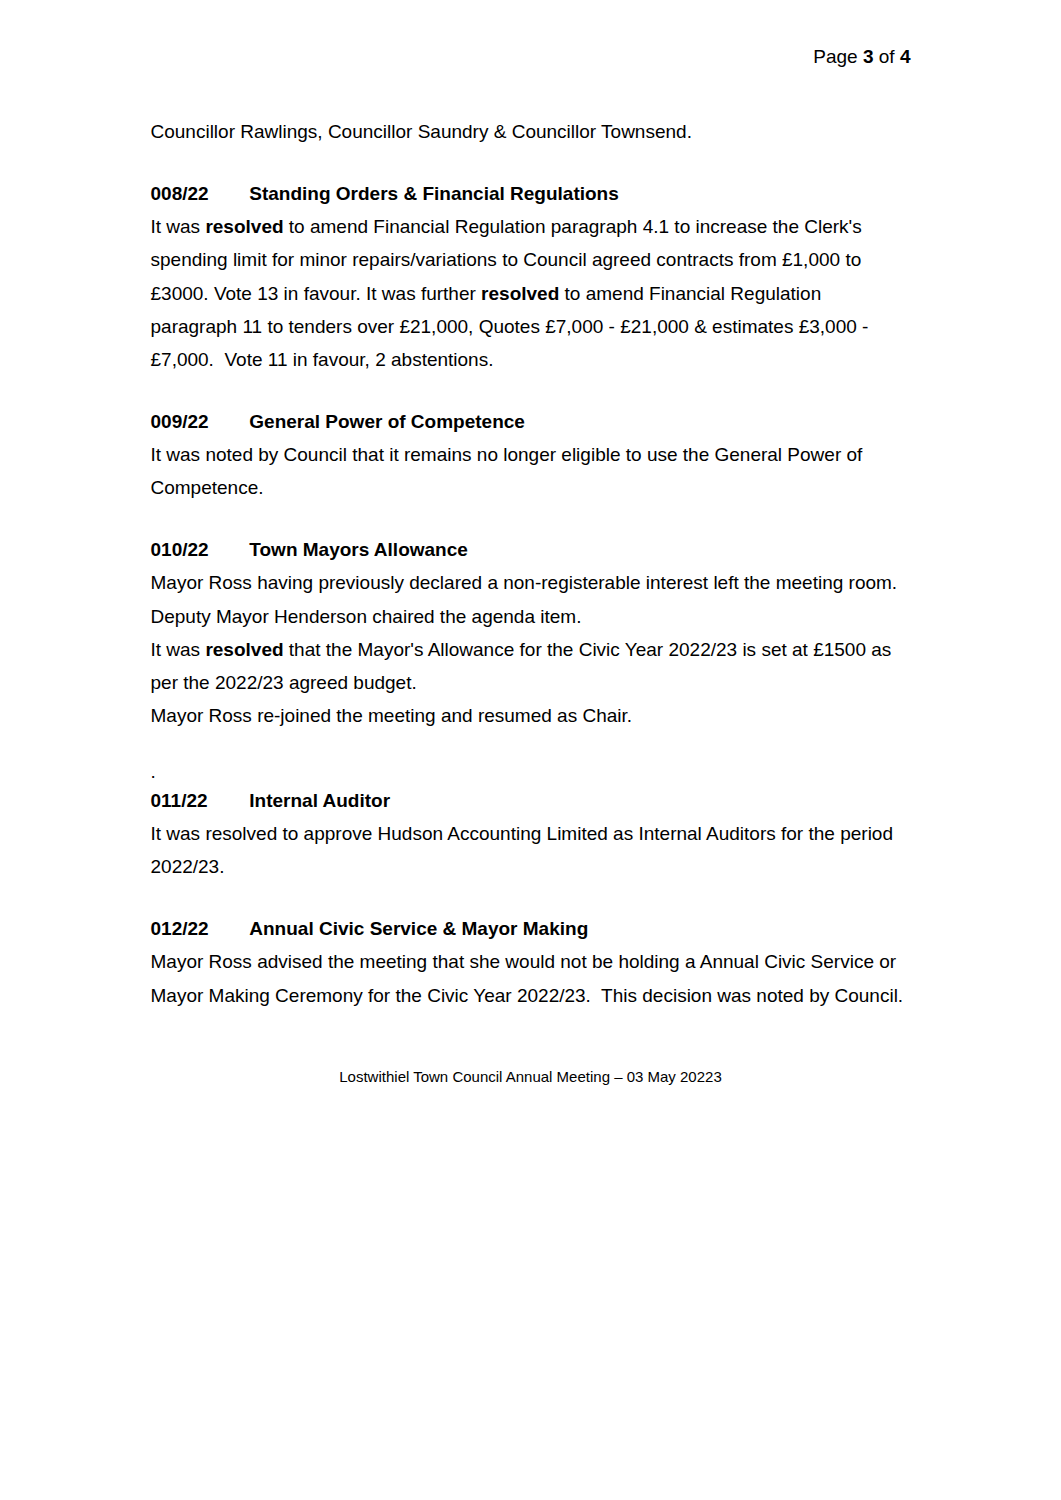Page 3 of 4
Councillor Rawlings, Councillor Saundry & Councillor Townsend.
008/22 Standing Orders & Financial Regulations
It was resolved to amend Financial Regulation paragraph 4.1 to increase the Clerk's spending limit for minor repairs/variations to Council agreed contracts from £1,000 to £3000. Vote 13 in favour. It was further resolved to amend Financial Regulation paragraph 11 to tenders over £21,000, Quotes £7,000 - £21,000 & estimates £3,000 - £7,000. Vote 11 in favour, 2 abstentions.
009/22 General Power of Competence
It was noted by Council that it remains no longer eligible to use the General Power of Competence.
010/22 Town Mayors Allowance
Mayor Ross having previously declared a non-registerable interest left the meeting room.
Deputy Mayor Henderson chaired the agenda item.
It was resolved that the Mayor's Allowance for the Civic Year 2022/23 is set at £1500 as per the 2022/23 agreed budget.
Mayor Ross re-joined the meeting and resumed as Chair.
.
011/22 Internal Auditor
It was resolved to approve Hudson Accounting Limited as Internal Auditors for the period 2022/23.
012/22 Annual Civic Service & Mayor Making
Mayor Ross advised the meeting that she would not be holding a Annual Civic Service or Mayor Making Ceremony for the Civic Year 2022/23. This decision was noted by Council.
Lostwithiel Town Council Annual Meeting – 03 May 20223